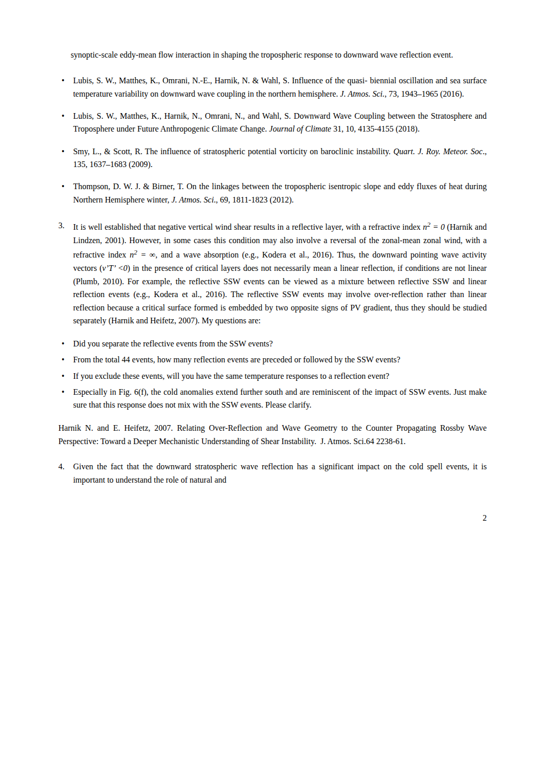synoptic-scale eddy-mean flow interaction in shaping the tropospheric response to downward wave reflection event.
Lubis, S. W., Matthes, K., Omrani, N.-E., Harnik, N. & Wahl, S. Influence of the quasi- biennial oscillation and sea surface temperature variability on downward wave coupling in the northern hemisphere. J. Atmos. Sci., 73, 1943–1965 (2016).
Lubis, S. W., Matthes, K., Harnik, N., Omrani, N., and Wahl, S. Downward Wave Coupling between the Stratosphere and Troposphere under Future Anthropogenic Climate Change. Journal of Climate 31, 10, 4135-4155 (2018).
Smy, L., & Scott, R. The influence of stratospheric potential vorticity on baroclinic instability. Quart. J. Roy. Meteor. Soc., 135, 1637–1683 (2009).
Thompson, D. W. J. & Birner, T. On the linkages between the tropospheric isentropic slope and eddy fluxes of heat during Northern Hemisphere winter, J. Atmos. Sci., 69, 1811-1823 (2012).
3. It is well established that negative vertical wind shear results in a reflective layer, with a refractive index n2 = 0 (Harnik and Lindzen, 2001). However, in some cases this condition may also involve a reversal of the zonal-mean zonal wind, with a refractive index n2 = ∞, and a wave absorption (e.g., Kodera et al., 2016). Thus, the downward pointing wave activity vectors (v’T’ <0) in the presence of critical layers does not necessarily mean a linear reflection, if conditions are not linear (Plumb, 2010). For example, the reflective SSW events can be viewed as a mixture between reflective SSW and linear reflection events (e.g., Kodera et al., 2016). The reflective SSW events may involve over-reflection rather than linear reflection because a critical surface formed is embedded by two opposite signs of PV gradient, thus they should be studied separately (Harnik and Heifetz, 2007). My questions are:
Did you separate the reflective events from the SSW events?
From the total 44 events, how many reflection events are preceded or followed by the SSW events?
If you exclude these events, will you have the same temperature responses to a reflection event?
Especially in Fig. 6(f), the cold anomalies extend further south and are reminiscent of the impact of SSW events. Just make sure that this response does not mix with the SSW events. Please clarify.
Harnik N. and E. Heifetz, 2007. Relating Over-Reflection and Wave Geometry to the Counter Propagating Rossby Wave Perspective: Toward a Deeper Mechanistic Understanding of Shear Instability. J. Atmos. Sci.64 2238-61.
4. Given the fact that the downward stratospheric wave reflection has a significant impact on the cold spell events, it is important to understand the role of natural and
2